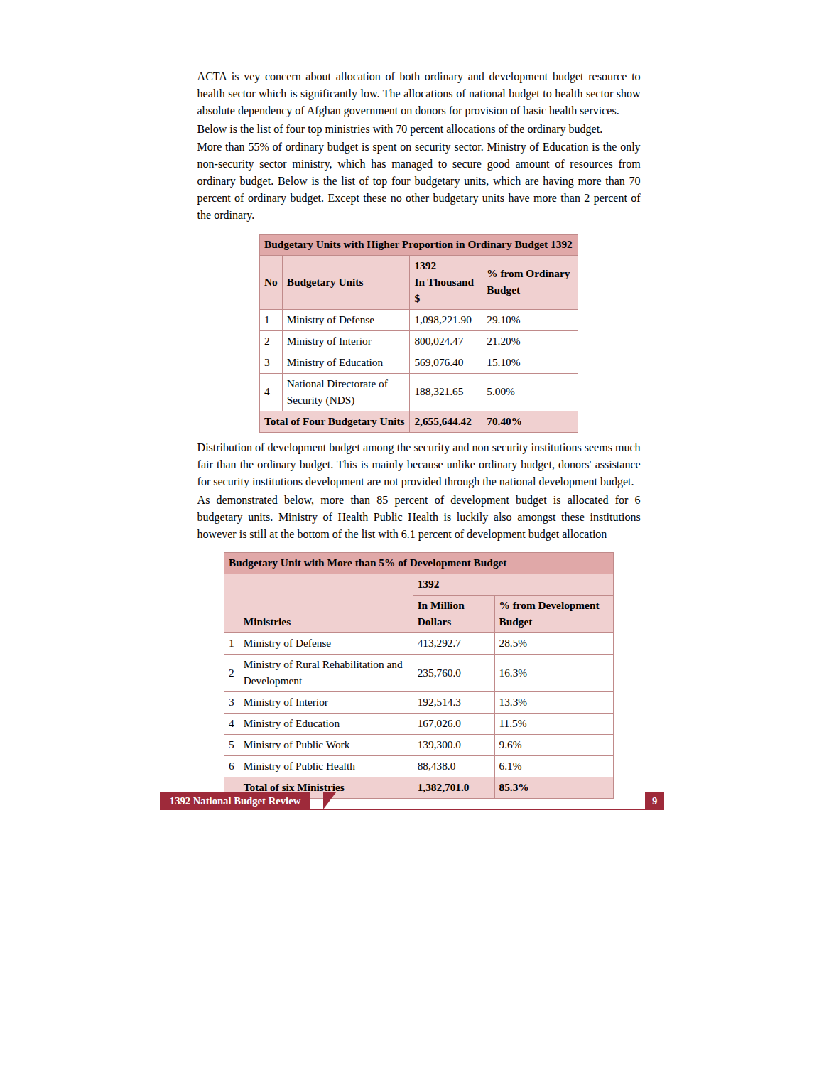ACTA is vey concern about allocation of both ordinary and development budget resource to health sector which is significantly low. The allocations of national budget to health sector show absolute dependency of Afghan government on donors for provision of basic health services.
Below is the list of four top ministries with 70 percent allocations of the ordinary budget.
More than 55% of ordinary budget is spent on security sector. Ministry of Education is the only non-security sector ministry, which has managed to secure good amount of resources from ordinary budget. Below is the list of top four budgetary units, which are having more than 70 percent of ordinary budget. Except these no other budgetary units have more than 2 percent of the ordinary.
| Budgetary Units with Higher Proportion in Ordinary Budget 1392 |
| No | Budgetary Units | 1392 In Thousand $ | % from Ordinary Budget |
| 1 | Ministry of Defense | 1,098,221.90 | 29.10% |
| 2 | Ministry of Interior | 800,024.47 | 21.20% |
| 3 | Ministry of Education | 569,076.40 | 15.10% |
| 4 | National Directorate of Security (NDS) | 188,321.65 | 5.00% |
| Total of Four Budgetary Units | 2,655,644.42 | 70.40% |
Distribution of development budget among the security and non security institutions seems much fair than the ordinary budget. This is mainly because unlike ordinary budget, donors' assistance for security institutions development are not provided through the national development budget.
As demonstrated below, more than 85 percent of development budget is allocated for 6 budgetary units. Ministry of Health Public Health is luckily also amongst these institutions however is still at the bottom of the list with 6.1 percent of development budget allocation
| Budgetary Unit with More than 5% of Development Budget |
| | Ministries | 1392 |
| In Million Dollars | % from Development Budget |
| 1 | Ministry of Defense | 413,292.7 | 28.5% |
| 2 | Ministry of Rural Rehabilitation and Development | 235,760.0 | 16.3% |
| 3 | Ministry of Interior | 192,514.3 | 13.3% |
| 4 | Ministry of Education | 167,026.0 | 11.5% |
| 5 | Ministry of Public Work | 139,300.0 | 9.6% |
| 6 | Ministry of Public Health | 88,438.0 | 6.1% |
| | Total of six Ministries | 1,382,701.0 | 85.3% |
1392 National Budget Review
9